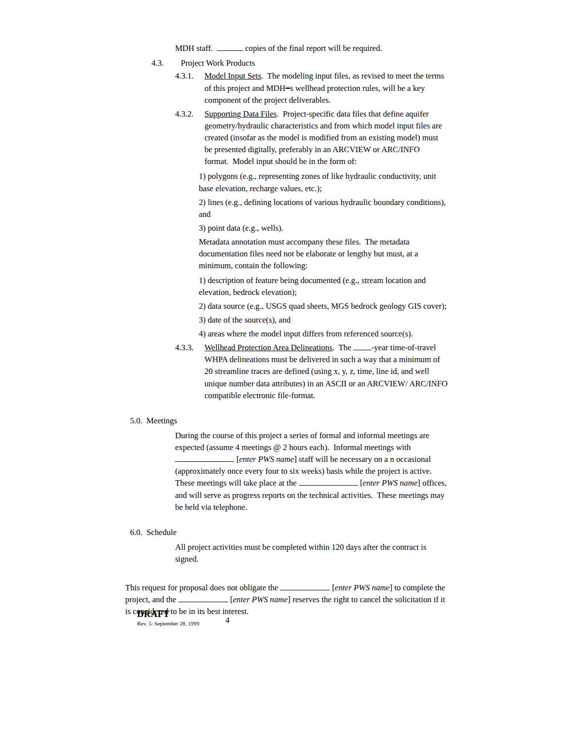MDH staff. copies of the final report will be required.
4.3. Project Work Products
4.3.1. Model Input Sets. The modeling input files, as revised to meet the terms of this project and MDH=s wellhead protection rules, will be a key component of the project deliverables.
4.3.2. Supporting Data Files. Project-specific data files that define aquifer geometry/hydraulic characteristics and from which model input files are created (insofar as the model is modified from an existing model) must be presented digitally, preferably in an ARCVIEW or ARC/INFO format. Model input should be in the form of:
1) polygons (e.g., representing zones of like hydraulic conductivity, unit base elevation, recharge values, etc.);
2) lines (e.g., defining locations of various hydraulic boundary conditions), and
3) point data (e.g., wells).
Metadata annotation must accompany these files. The metadata documentation files need not be elaborate or lengthy but must, at a minimum, contain the following:
1) description of feature being documented (e.g., stream location and elevation, bedrock elevation);
2) data source (e.g., USGS quad sheets, MGS bedrock geology GIS cover);
3) date of the source(s), and
4) areas where the model input differs from referenced source(s).
4.3.3. Wellhead Protection Area Delineations. The -year time-of-travel WHPA delineations must be delivered in such a way that a minimum of 20 streamline traces are defined (using x, y, z, time, line id, and well unique number data attributes) in an ASCII or an ARCVIEW/ ARC/INFO compatible electronic file-format.
5.0. Meetings
During the course of this project a series of formal and informal meetings are expected (assume 4 meetings @ 2 hours each). Informal meetings with [enter PWS name] staff will be necessary on a n occasional (approximately once every four to six weeks) basis while the project is active. These meetings will take place at the [enter PWS name] offices, and will serve as progress reports on the technical activities. These meetings may be held via telephone.
6.0. Schedule
All project activities must be completed within 120 days after the contract is signed.
This request for proposal does not obligate the [enter PWS name] to complete the project, and the [enter PWS name] reserves the right to cancel the solicitation if it is considered to be in its best interest.
DRAFT
Rev. 5: September 28, 1999
4